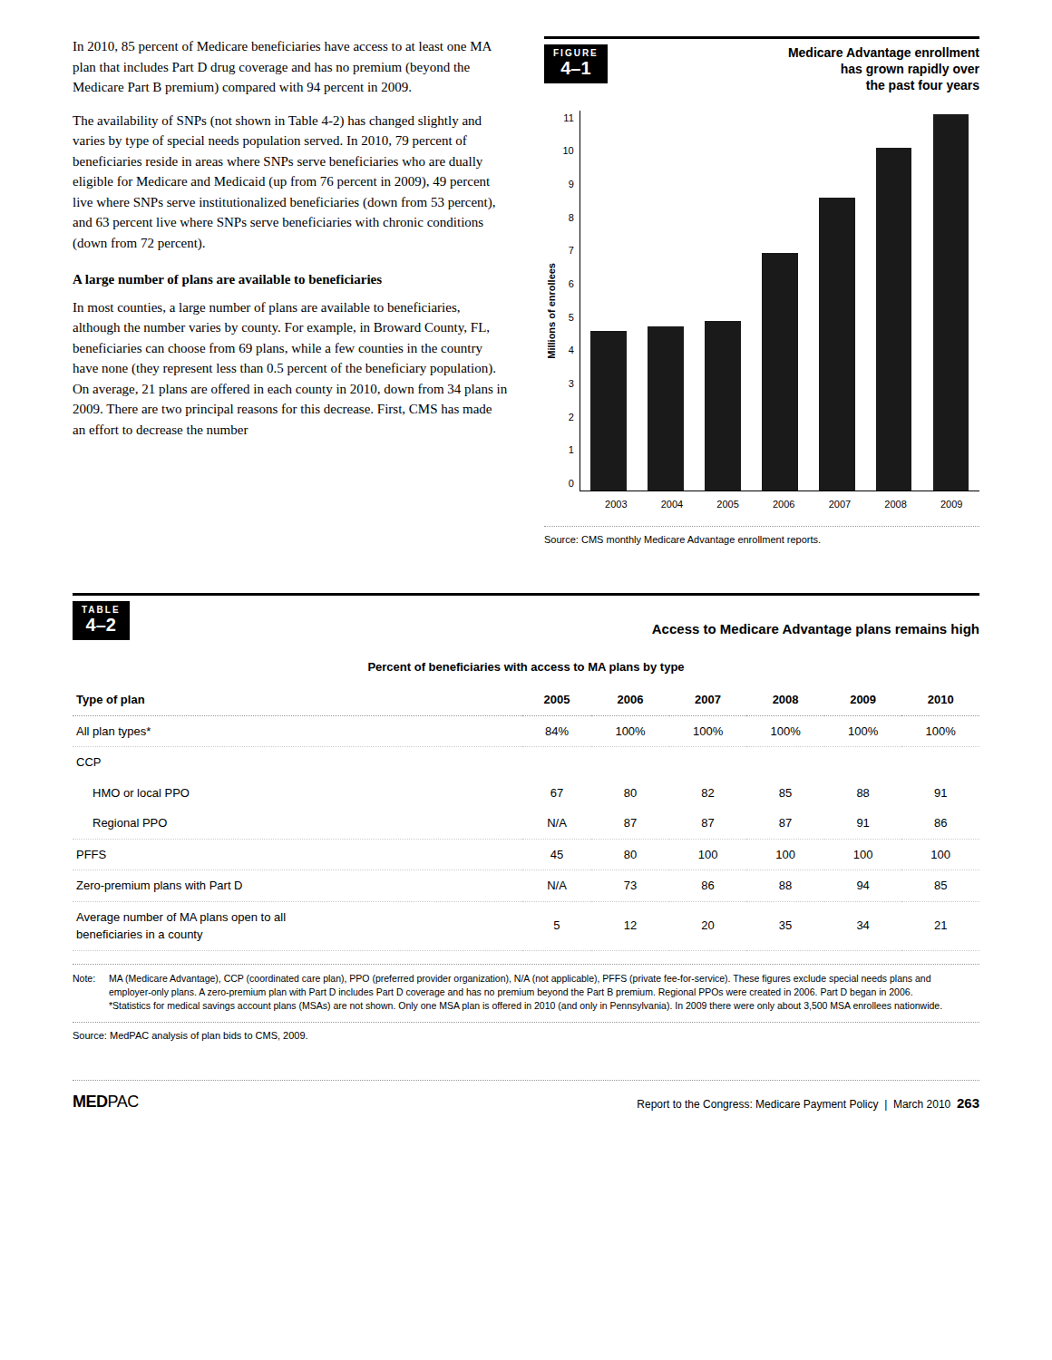In 2010, 85 percent of Medicare beneficiaries have access to at least one MA plan that includes Part D drug coverage and has no premium (beyond the Medicare Part B premium) compared with 94 percent in 2009.
The availability of SNPs (not shown in Table 4-2) has changed slightly and varies by type of special needs population served. In 2010, 79 percent of beneficiaries reside in areas where SNPs serve beneficiaries who are dually eligible for Medicare and Medicaid (up from 76 percent in 2009), 49 percent live where SNPs serve institutionalized beneficiaries (down from 53 percent), and 63 percent live where SNPs serve beneficiaries with chronic conditions (down from 72 percent).
A large number of plans are available to beneficiaries
In most counties, a large number of plans are available to beneficiaries, although the number varies by county. For example, in Broward County, FL, beneficiaries can choose from 69 plans, while a few counties in the country have none (they represent less than 0.5 percent of the beneficiary population). On average, 21 plans are offered in each county in 2010, down from 34 plans in 2009. There are two principal reasons for this decrease. First, CMS has made an effort to decrease the number
FIGURE 4–1
Medicare Advantage enrollment
has grown rapidly over
the past four years
Millions of enrollees
11 10 9 8 7 6 5 4 3 2 1 0
2003 2004 2005 2006 2007 2008 2009
Source: CMS monthly Medicare Advantage enrollment reports.
TABLE 4–2
Access to Medicare Advantage plans remains high
Percent of beneficiaries with access to MA plans by type
| Type of plan | 2005 | 2006 | 2007 | 2008 | 2009 | 2010 |
| --- | --- | --- | --- | --- | --- | --- |
| All plan types* | 84% | 100% | 100% | 100% | 100% | 100% |
| CCP | | | | | | |
| HMO or local PPO | 67 | 80 | 82 | 85 | 88 | 91 |
| Regional PPO | N/A | 87 | 87 | 87 | 91 | 86 |
| PFFS | 45 | 80 | 100 | 100 | 100 | 100 |
| Zero-premium plans with Part D | N/A | 73 | 86 | 88 | 94 | 85 |
| Average number of MA plans open to all beneficiaries in a county | 5 | 12 | 20 | 35 | 34 | 21 |
Note: MA (Medicare Advantage), CCP (coordinated care plan), PPO (preferred provider organization), N/A (not applicable), PFFS (private fee-for-service). These figures exclude special needs plans and employer-only plans. A zero-premium plan with Part D includes Part D coverage and has no premium beyond the Part B premium. Regional PPOs were created in 2006. Part D began in 2006.
*Statistics for medical savings account plans (MSAs) are not shown. Only one MSA plan is offered in 2010 (and only in Pennsylvania). In 2009 there were only about 3,500 MSA enrollees nationwide.
Source: MedPAC analysis of plan bids to CMS, 2009.
MEDPAC
Report to the Congress: Medicare Payment Policy | March 2010 263